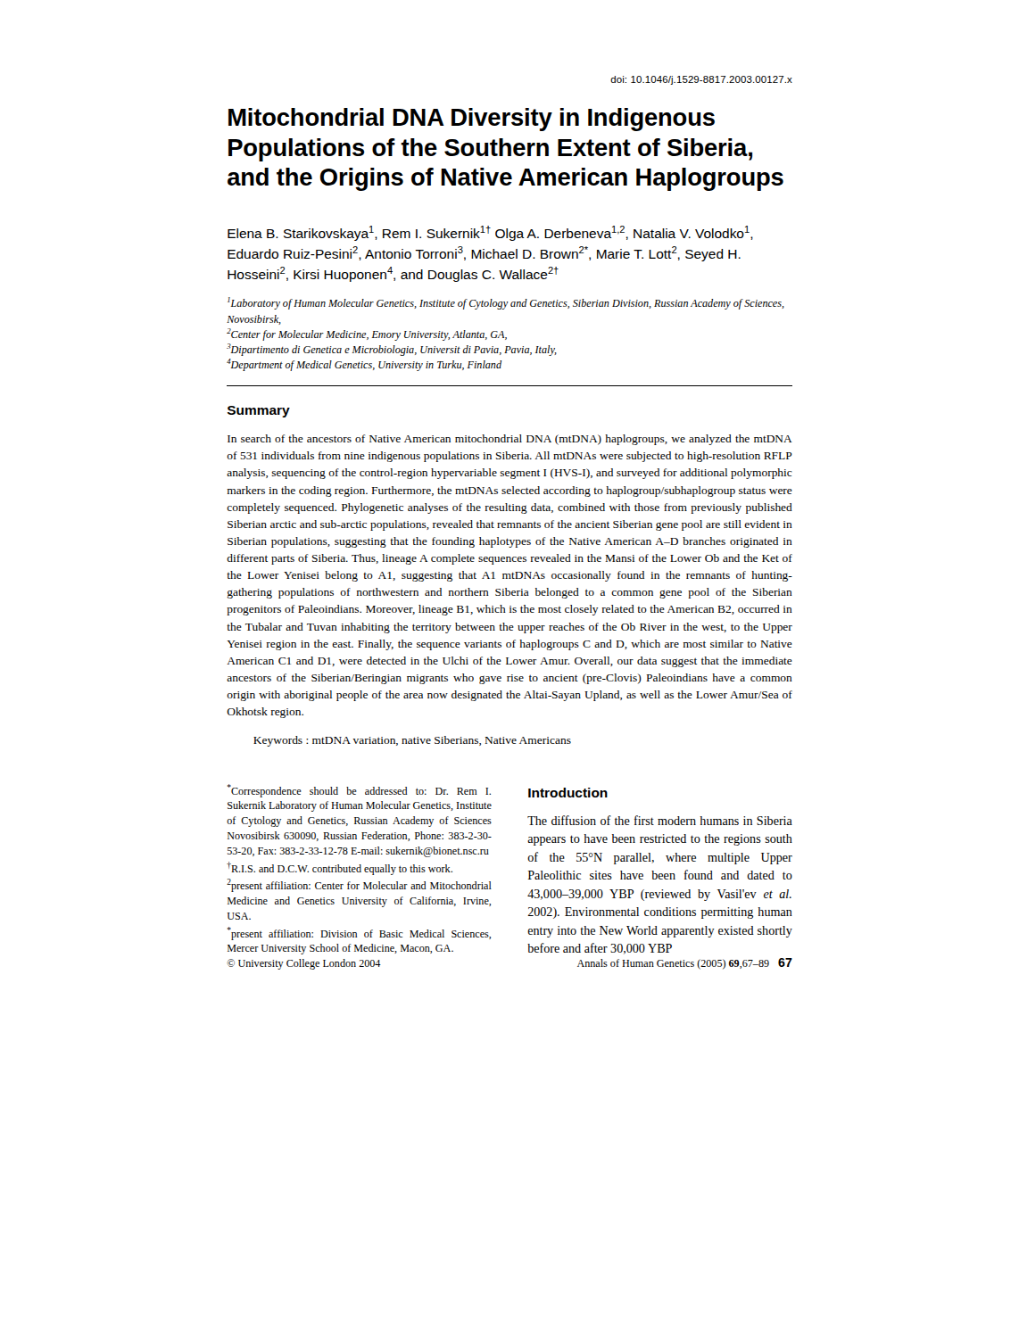doi: 10.1046/j.1529-8817.2003.00127.x
Mitochondrial DNA Diversity in Indigenous Populations of the Southern Extent of Siberia, and the Origins of Native American Haplogroups
Elena B. Starikovskaya1, Rem I. Sukernik1† Olga A. Derbeneva1,2, Natalia V. Volodko1, Eduardo Ruiz-Pesini2, Antonio Torroni3, Michael D. Brown2*, Marie T. Lott2, Seyed H. Hosseini2, Kirsi Huoponen4, and Douglas C. Wallace2†
1Laboratory of Human Molecular Genetics, Institute of Cytology and Genetics, Siberian Division, Russian Academy of Sciences, Novosibirsk,
2Center for Molecular Medicine, Emory University, Atlanta, GA,
3Dipartimento di Genetica e Microbiologia, Universit di Pavia, Pavia, Italy,
4Department of Medical Genetics, University in Turku, Finland
Summary
In search of the ancestors of Native American mitochondrial DNA (mtDNA) haplogroups, we analyzed the mtDNA of 531 individuals from nine indigenous populations in Siberia. All mtDNAs were subjected to high-resolution RFLP analysis, sequencing of the control-region hypervariable segment I (HVS-I), and surveyed for additional polymorphic markers in the coding region. Furthermore, the mtDNAs selected according to haplogroup/subhaplogroup status were completely sequenced. Phylogenetic analyses of the resulting data, combined with those from previously published Siberian arctic and sub-arctic populations, revealed that remnants of the ancient Siberian gene pool are still evident in Siberian populations, suggesting that the founding haplotypes of the Native American A–D branches originated in different parts of Siberia. Thus, lineage A complete sequences revealed in the Mansi of the Lower Ob and the Ket of the Lower Yenisei belong to A1, suggesting that A1 mtDNAs occasionally found in the remnants of hunting-gathering populations of northwestern and northern Siberia belonged to a common gene pool of the Siberian progenitors of Paleoindians. Moreover, lineage B1, which is the most closely related to the American B2, occurred in the Tubalar and Tuvan inhabiting the territory between the upper reaches of the Ob River in the west, to the Upper Yenisei region in the east. Finally, the sequence variants of haplogroups C and D, which are most similar to Native American C1 and D1, were detected in the Ulchi of the Lower Amur. Overall, our data suggest that the immediate ancestors of the Siberian/Beringian migrants who gave rise to ancient (pre-Clovis) Paleoindians have a common origin with aboriginal people of the area now designated the Altai-Sayan Upland, as well as the Lower Amur/Sea of Okhotsk region.
Keywords : mtDNA variation, native Siberians, Native Americans
*Correspondence should be addressed to: Dr. Rem I. Sukernik Laboratory of Human Molecular Genetics, Institute of Cytology and Genetics, Russian Academy of Sciences Novosibirsk 630090, Russian Federation, Phone: 383-2-30-53-20, Fax: 383-2-33-12-78 E-mail: sukernik@bionet.nsc.ru
†R.I.S. and D.C.W. contributed equally to this work.
2present affiliation: Center for Molecular and Mitochondrial Medicine and Genetics University of California, Irvine, USA.
*present affiliation: Division of Basic Medical Sciences, Mercer University School of Medicine, Macon, GA.
Introduction
The diffusion of the first modern humans in Siberia appears to have been restricted to the regions south of the 55°N parallel, where multiple Upper Paleolithic sites have been found and dated to 43,000–39,000 YBP (reviewed by Vasil'ev et al. 2002). Environmental conditions permitting human entry into the New World apparently existed shortly before and after 30,000 YBP
© University College London 2004
Annals of Human Genetics (2005) 69,67–89 67